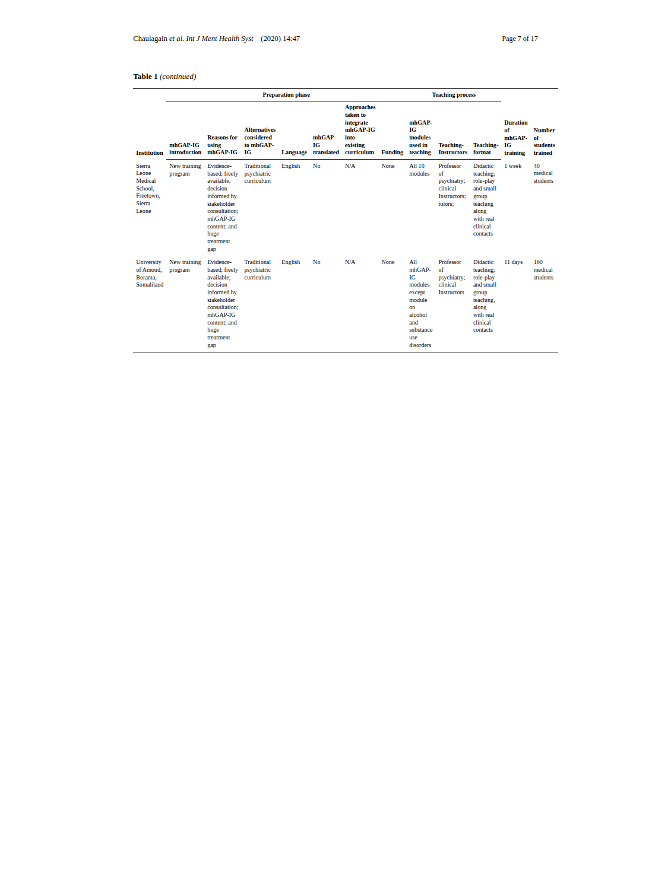Chaulagain et al. Int J Ment Health Syst (2020) 14:47
Page 7 of 17
Table 1 (continued)
| Institution | Preparation phase | Teaching process | Duration of mhGAP-IG training | Number of students trained |
| --- | --- | --- | --- | --- |
| mhGAP-IG introduction | Reasons for using mhGAP-IG | Alternatives considered to mhGAP-IG | Language | mhGAP-IG translated | Approaches taken to integrate mhGAP-IG into existing curriculum | Funding | mhGAP-IG modules used in teaching | Teaching-Instructors | Teaching-format |
| Sierra Leone Medical School, Freetown, Sierra Leone | New training program | Evidence-based; freely available; decision informed by stakeholder consultation; mhGAP-IG content; and huge treatment gap | Traditional psychiatric curriculum | English | No | N/A | None | All 10 modules | Professor of psychiatry; clinical Instructors; tutors; | Didactic teaching; role-play and small group teaching along with real clinical contacts | 1 week | 40 medical students |
| University of Amoud, Borama, Somaliland | New training program | Evidence-based; freely available; decision informed by stakeholder consultation; mhGAP-IG content; and huge treatment gap | Traditional psychiatric curriculum | English | No | N/A | None | All mhGAP-IG modules except module on alcohol and substance use disorders | Professor of psychiatry; clinical Instructors | Didactic teaching; role-play and small group teaching, along with real clinical contacts | 11 days | 160 medical students |